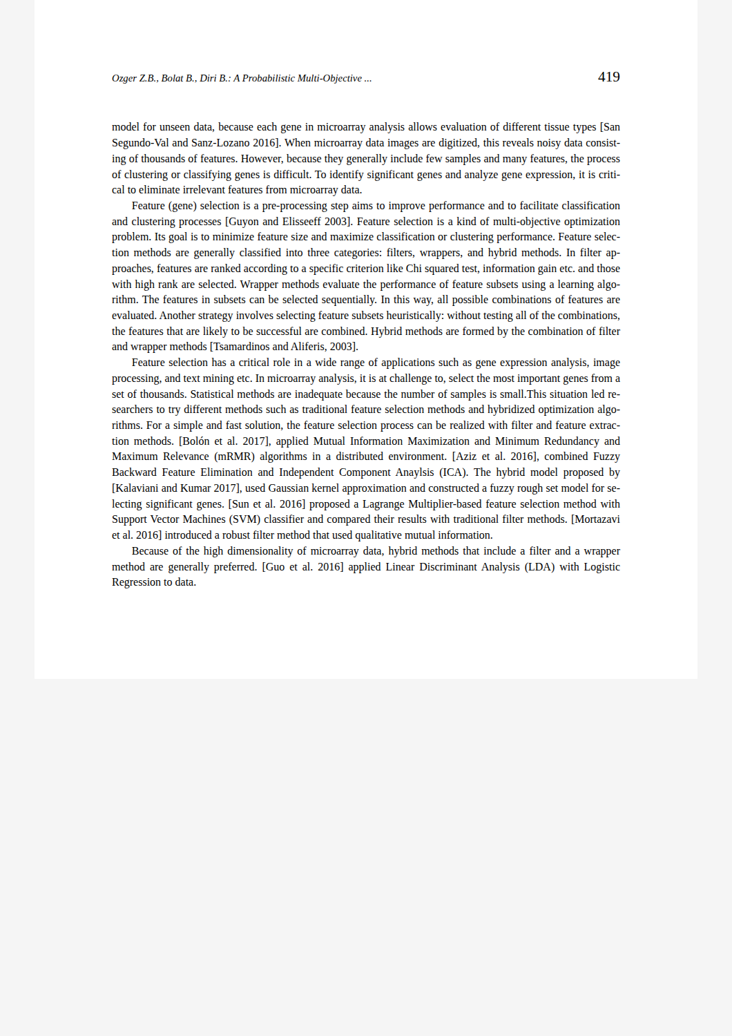Ozger Z.B., Bolat B., Diri B.: A Probabilistic Multi-Objective ... 419
model for unseen data, because each gene in microarray analysis allows evaluation of different tissue types [San Segundo-Val and Sanz-Lozano 2016]. When microarray data images are digitized, this reveals noisy data consisting of thousands of features. However, because they generally include few samples and many features, the process of clustering or classifying genes is difficult. To identify significant genes and analyze gene expression, it is critical to eliminate irrelevant features from microarray data.
Feature (gene) selection is a pre-processing step aims to improve performance and to facilitate classification and clustering processes [Guyon and Elisseeff 2003]. Feature selection is a kind of multi-objective optimization problem. Its goal is to minimize feature size and maximize classification or clustering performance. Feature selection methods are generally classified into three categories: filters, wrappers, and hybrid methods. In filter approaches, features are ranked according to a specific criterion like Chi squared test, information gain etc. and those with high rank are selected. Wrapper methods evaluate the performance of feature subsets using a learning algorithm. The features in subsets can be selected sequentially. In this way, all possible combinations of features are evaluated. Another strategy involves selecting feature subsets heuristically: without testing all of the combinations, the features that are likely to be successful are combined. Hybrid methods are formed by the combination of filter and wrapper methods [Tsamardinos and Aliferis, 2003].
Feature selection has a critical role in a wide range of applications such as gene expression analysis, image processing, and text mining etc. In microarray analysis, it is at challenge to, select the most important genes from a set of thousands. Statistical methods are inadequate because the number of samples is small.This situation led researchers to try different methods such as traditional feature selection methods and hybridized optimization algorithms. For a simple and fast solution, the feature selection process can be realized with filter and feature extraction methods. [Bolón et al. 2017], applied Mutual Information Maximization and Minimum Redundancy and Maximum Relevance (mRMR) algorithms in a distributed environment. [Aziz et al. 2016], combined Fuzzy Backward Feature Elimination and Independent Component Anaylsis (ICA). The hybrid model proposed by [Kalaviani and Kumar 2017], used Gaussian kernel approximation and constructed a fuzzy rough set model for selecting significant genes. [Sun et al. 2016] proposed a Lagrange Multiplier-based feature selection method with Support Vector Machines (SVM) classifier and compared their results with traditional filter methods. [Mortazavi et al. 2016] introduced a robust filter method that used qualitative mutual information.
Because of the high dimensionality of microarray data, hybrid methods that include a filter and a wrapper method are generally preferred. [Guo et al. 2016] applied Linear Discriminant Analysis (LDA) with Logistic Regression to data.